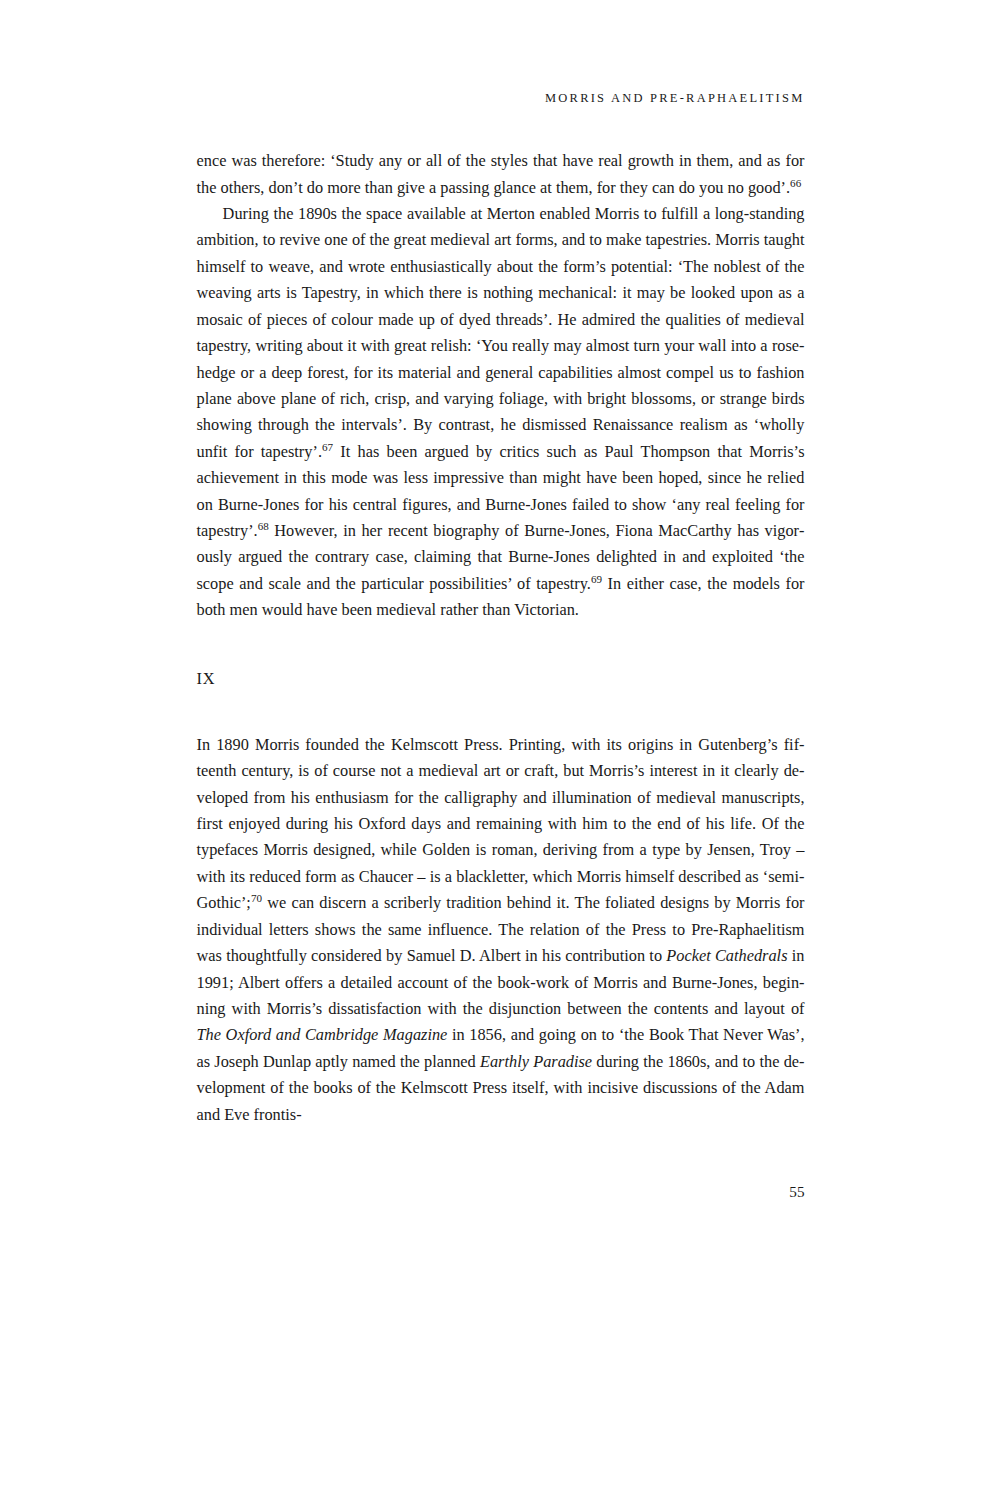Morris and Pre-Raphaelitism
ence was therefore: ‘Study any or all of the styles that have real growth in them, and as for the others, don’t do more than give a passing glance at them, for they can do you no good’.66
During the 1890s the space available at Merton enabled Morris to fulfill a long-standing ambition, to revive one of the great medieval art forms, and to make tapestries. Morris taught himself to weave, and wrote enthusiastically about the form’s potential: ‘The noblest of the weaving arts is Tapestry, in which there is nothing mechanical: it may be looked upon as a mosaic of pieces of colour made up of dyed threads’. He admired the qualities of medieval tapestry, writing about it with great relish: ‘You really may almost turn your wall into a rose-hedge or a deep forest, for its material and general capabilities almost compel us to fashion plane above plane of rich, crisp, and varying foliage, with bright blossoms, or strange birds showing through the intervals’. By contrast, he dismissed Renaissance realism as ‘wholly unfit for tapestry’.67 It has been argued by critics such as Paul Thompson that Morris’s achievement in this mode was less impressive than might have been hoped, since he relied on Burne-Jones for his central figures, and Burne-Jones failed to show ‘any real feeling for tapestry’.68 However, in her recent biography of Burne-Jones, Fiona MacCarthy has vigorously argued the contrary case, claiming that Burne-Jones delighted in and exploited ‘the scope and scale and the particular possibilities’ of tapestry.69 In either case, the models for both men would have been medieval rather than Victorian.
IX
In 1890 Morris founded the Kelmscott Press. Printing, with its origins in Gutenberg’s fifteenth century, is of course not a medieval art or craft, but Morris’s interest in it clearly developed from his enthusiasm for the calligraphy and illumination of medieval manuscripts, first enjoyed during his Oxford days and remaining with him to the end of his life. Of the typefaces Morris designed, while Golden is roman, deriving from a type by Jensen, Troy – with its reduced form as Chaucer – is a blackletter, which Morris himself described as ‘semi-Gothic’;70 we can discern a scriberly tradition behind it. The foliated designs by Morris for individual letters shows the same influence. The relation of the Press to Pre-Raphaelitism was thoughtfully considered by Samuel D. Albert in his contribution to Pocket Cathedrals in 1991; Albert offers a detailed account of the book-work of Morris and Burne-Jones, beginning with Morris’s dissatisfaction with the disjunction between the contents and layout of The Oxford and Cambridge Magazine in 1856, and going on to ‘the Book That Never Was’, as Joseph Dunlap aptly named the planned Earthly Paradise during the 1860s, and to the development of the books of the Kelmscott Press itself, with incisive discussions of the Adam and Eve frontis-
55